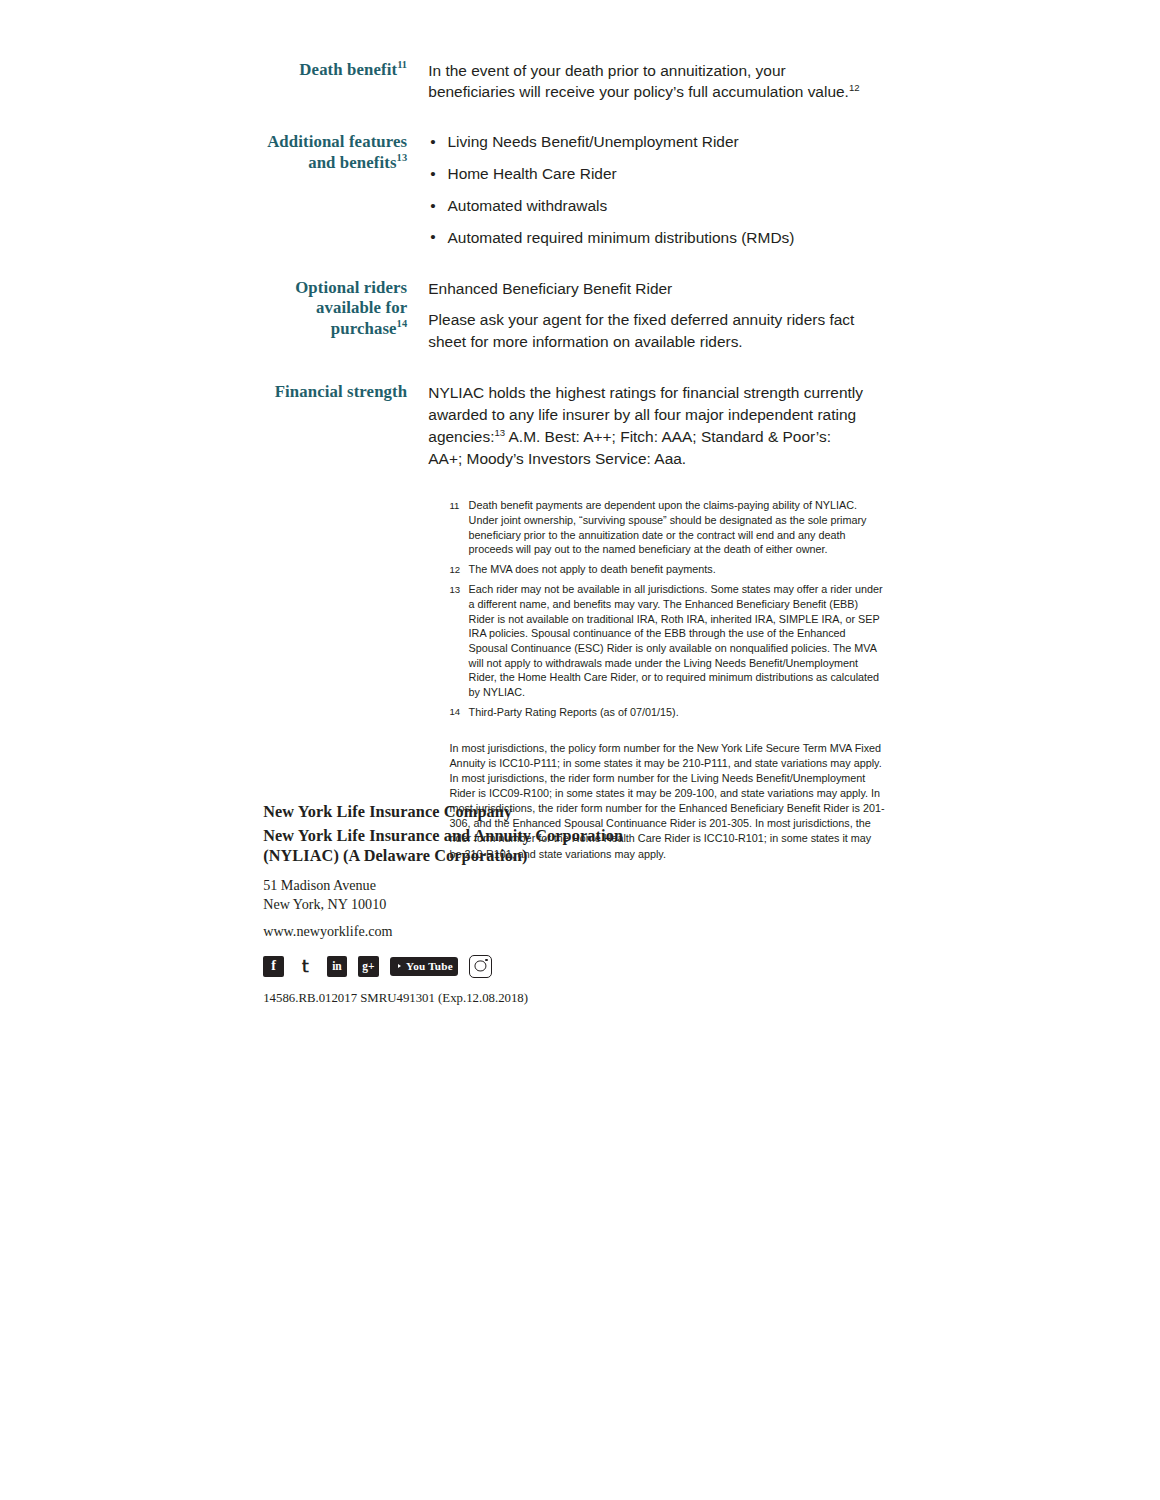Death benefit11
In the event of your death prior to annuitization, your beneficiaries will receive your policy’s full accumulation value.12
Additional features and benefits13
Living Needs Benefit/Unemployment Rider
Home Health Care Rider
Automated withdrawals
Automated required minimum distributions (RMDs)
Optional riders available for purchase14
Enhanced Beneficiary Benefit Rider
Please ask your agent for the fixed deferred annuity riders fact sheet for more information on available riders.
Financial strength
NYLIAC holds the highest ratings for financial strength currently awarded to any life insurer by all four major independent rating agencies:13 A.M. Best: A++; Fitch: AAA; Standard & Poor’s: AA+; Moody’s Investors Service: Aaa.
11
Death benefit payments are dependent upon the claims-paying ability of NYLIAC. Under joint ownership, “surviving spouse” should be designated as the sole primary beneficiary prior to the annuitization date or the contract will end and any death proceeds will pay out to the named beneficiary at the death of either owner.
12
The MVA does not apply to death benefit payments.
13
Each rider may not be available in all jurisdictions. Some states may offer a rider under a different name, and benefits may vary. The Enhanced Beneficiary Benefit (EBB) Rider is not available on traditional IRA, Roth IRA, inherited IRA, SIMPLE IRA, or SEP IRA policies. Spousal continuance of the EBB through the use of the Enhanced Spousal Continuance (ESC) Rider is only available on nonqualified policies. The MVA will not apply to withdrawals made under the Living Needs Benefit/Unemployment Rider, the Home Health Care Rider, or to required minimum distributions as calculated by NYLIAC.
14
Third-Party Rating Reports (as of 07/01/15).
In most jurisdictions, the policy form number for the New York Life Secure Term MVA Fixed Annuity is ICC10-P111; in some states it may be 210-P111, and state variations may apply. In most jurisdictions, the rider form number for the Living Needs Benefit/Unemployment Rider is ICC09-R100; in some states it may be 209-100, and state variations may apply. In most jurisdictions, the rider form number for the Enhanced Beneficiary Benefit Rider is 201-306, and the Enhanced Spousal Continuance Rider is 201-305. In most jurisdictions, the rider form number for the Home Health Care Rider is ICC10-R101; in some states it may be 210-R101, and state variations may apply.
New York Life Insurance Company
New York Life Insurance and Annuity Corporation
(NYLIAC) (A Delaware Corporation)
51 Madison Avenue
New York, NY 10010
www.newyorklife.com
f 𝗍 in g+ You Tube
14586.RB.012017 SMRU491301 (Exp.12.08.2018)